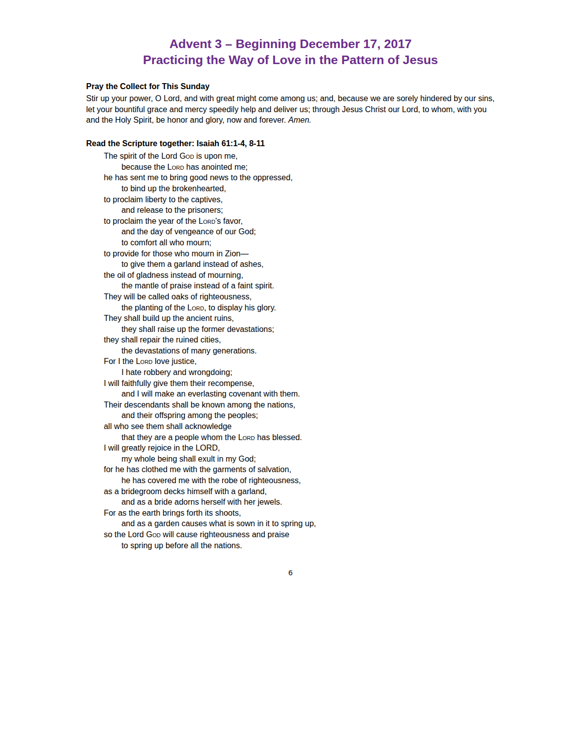Advent 3 – Beginning December 17, 2017Practicing the Way of Love in the Pattern of Jesus
Pray the Collect for This Sunday
Stir up your power, O Lord, and with great might come among us; and, because we are sorely hindered by our sins, let your bountiful grace and mercy speedily help and deliver us; through Jesus Christ our Lord, to whom, with you and the Holy Spirit, be honor and glory, now and forever. Amen.
Read the Scripture together: Isaiah 61:1-4, 8-11
The spirit of the Lord God is upon me,
because the Lord has anointed me;
he has sent me to bring good news to the oppressed,
to bind up the brokenhearted,
to proclaim liberty to the captives,
and release to the prisoners;
to proclaim the year of the Lord's favor,
and the day of vengeance of our God;
to comfort all who mourn;
to provide for those who mourn in Zion—
to give them a garland instead of ashes,
the oil of gladness instead of mourning,
the mantle of praise instead of a faint spirit.
They will be called oaks of righteousness,
the planting of the Lord, to display his glory.
They shall build up the ancient ruins,
they shall raise up the former devastations;
they shall repair the ruined cities,
the devastations of many generations.
For I the Lord love justice,
I hate robbery and wrongdoing;
I will faithfully give them their recompense,
and I will make an everlasting covenant with them.
Their descendants shall be known among the nations,
and their offspring among the peoples;
all who see them shall acknowledge
that they are a people whom the Lord has blessed.
I will greatly rejoice in the LORD,
my whole being shall exult in my God;
for he has clothed me with the garments of salvation,
he has covered me with the robe of righteousness,
as a bridegroom decks himself with a garland,
and as a bride adorns herself with her jewels.
For as the earth brings forth its shoots,
and as a garden causes what is sown in it to spring up,
so the Lord God will cause righteousness and praise
to spring up before all the nations.
6